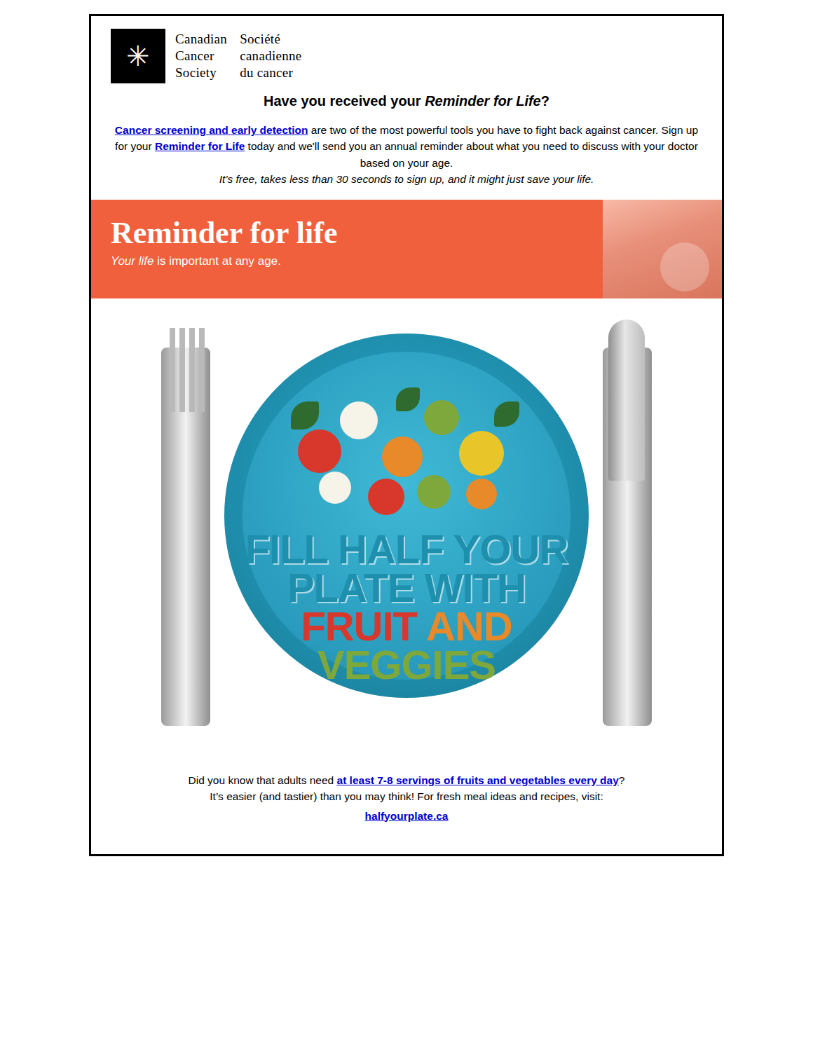| Canadian | Société |
| Cancer | canadienne |
| Society | du cancer |
Have you received your Reminder for Life?
Cancer screening and early detection are two of the most powerful tools you have to fight back against cancer. Sign up for your Reminder for Life today and we'll send you an annual reminder about what you need to discuss with your doctor based on your age.
It’s free, takes less than 30 seconds to sign up, and it might just save your life.
Reminder for life
Your life is important at any age.
FILL HALF YOUR
PLATE WITH
FRUIT AND
VEGGIES
Did you know that adults need at least 7-8 servings of fruits and vegetables every day?
It’s easier (and tastier) than you may think! For fresh meal ideas and recipes, visit: halfyourplate.ca